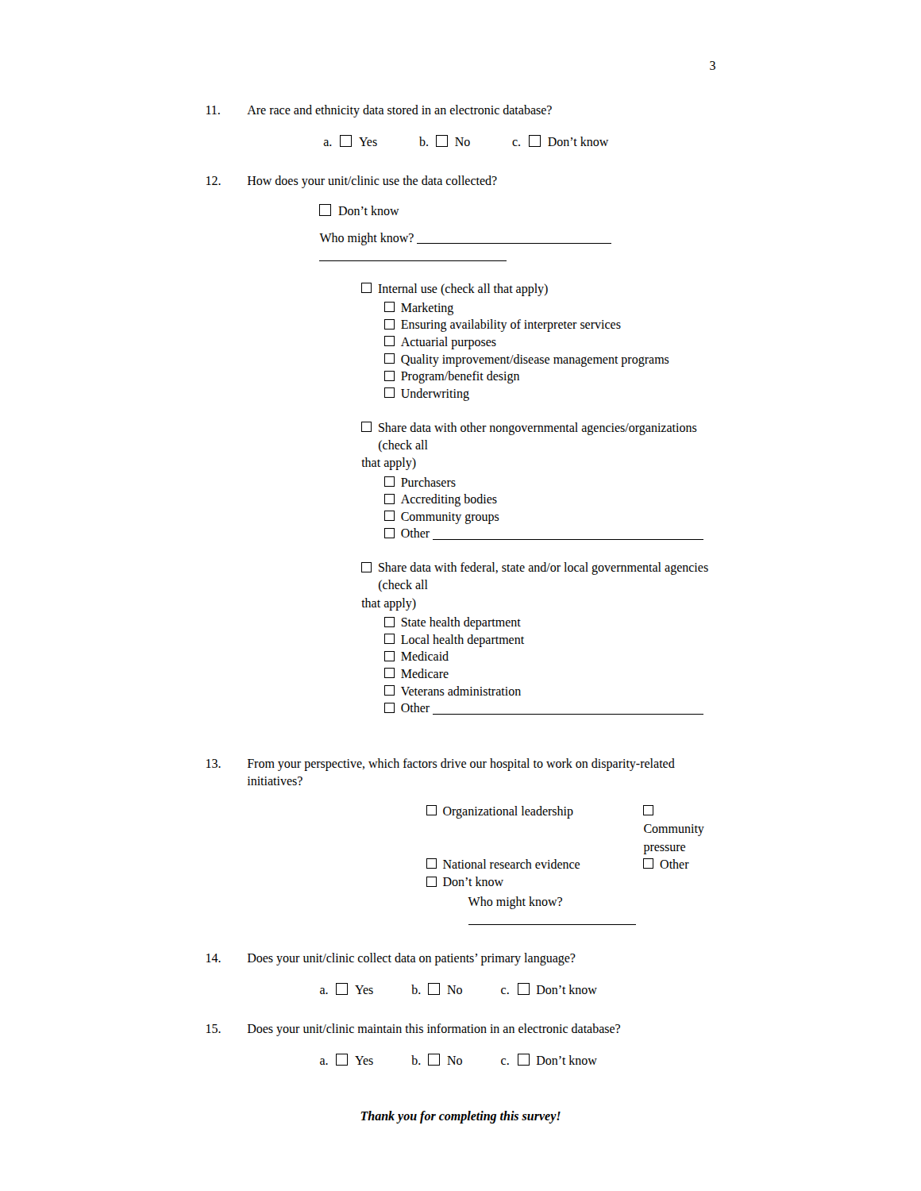3
11.
Are race and ethnicity data stored in an electronic database?
a. Yes b. No c. Don’t know
12.
How does your unit/clinic use the data collected?
Don’t know
Who might know?
Internal use (check all that apply)
Marketing
Ensuring availability of interpreter services
Actuarial purposes
Quality improvement/disease management programs
Program/benefit design
Underwriting
Share data with other nongovernmental agencies/organizations (check allthat apply)
Purchasers
Accrediting bodies
Community groups
Other
Share data with federal, state and/or local governmental agencies (check allthat apply)
State health department
Local health department
Medicaid
Medicare
Veterans administration
Other
13.
From your perspective, which factors drive our hospital to work on disparity-related initiatives?
Organizational leadership
Community pressure
National research evidence
Other
Don’t know
Who might know?
14.
Does your unit/clinic collect data on patients’ primary language?
a. Yes b. No c. Don’t know
15.
Does your unit/clinic maintain this information in an electronic database?
a. Yes b. No c. Don’t know
Thank you for completing this survey!